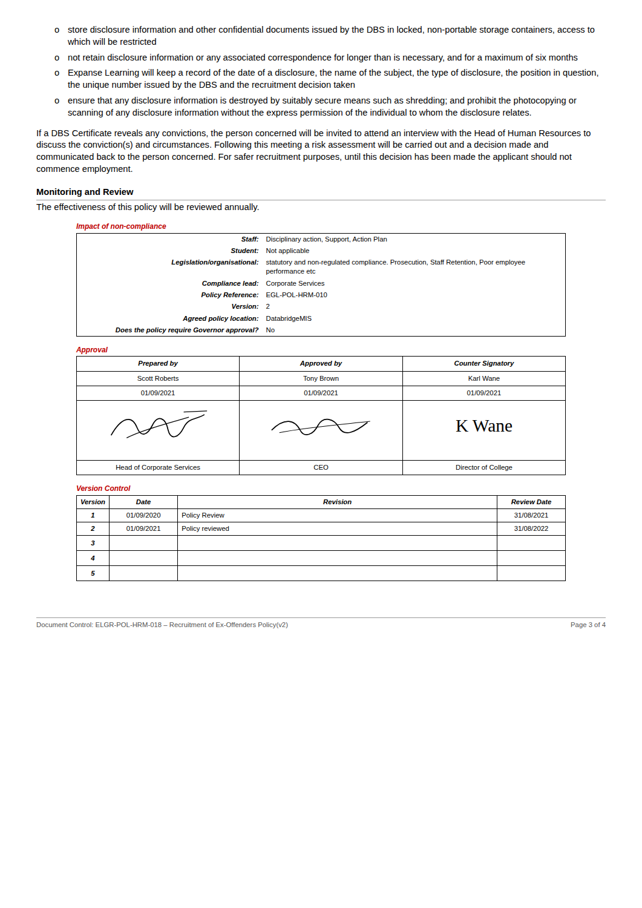store disclosure information and other confidential documents issued by the DBS in locked, non-portable storage containers, access to which will be restricted
not retain disclosure information or any associated correspondence for longer than is necessary, and for a maximum of six months
Expanse Learning will keep a record of the date of a disclosure, the name of the subject, the type of disclosure, the position in question, the unique number issued by the DBS and the recruitment decision taken
ensure that any disclosure information is destroyed by suitably secure means such as shredding; and prohibit the photocopying or scanning of any disclosure information without the express permission of the individual to whom the disclosure relates.
If a DBS Certificate reveals any convictions, the person concerned will be invited to attend an interview with the Head of Human Resources to discuss the conviction(s) and circumstances. Following this meeting a risk assessment will be carried out and a decision made and communicated back to the person concerned. For safer recruitment purposes, until this decision has been made the applicant should not commence employment.
Monitoring and Review
The effectiveness of this policy will be reviewed annually.
Impact of non-compliance
| Staff: | Disciplinary action, Support, Action Plan |
| Student: | Not applicable |
| Legislation/organisational: | statutory and non-regulated compliance. Prosecution, Staff Retention, Poor employee performance etc |
| Compliance lead: | Corporate Services |
| Policy Reference: | EGL-POL-HRM-010 |
| Version: | 2 |
| Agreed policy location: | DatabridgeMIS |
| Does the policy require Governor approval? | No |
Approval
| Prepared by | Approved by | Counter Signatory |
| Scott Roberts | Tony Brown | Karl Wane |
| 01/09/2021 | 01/09/2021 | 01/09/2021 |
| | | K Wane |
| Head of Corporate Services | CEO | Director of College |
Version Control
| Version | Date | Revision | Review Date |
| --- | --- | --- | --- |
| 1 | 01/09/2020 | Policy Review | 31/08/2021 |
| 2 | 01/09/2021 | Policy reviewed | 31/08/2022 |
| 3 | | | |
| 4 | | | |
| 5 | | | |
Document Control: ELGR-POL-HRM-018 – Recruitment of Ex-Offenders Policy(v2) Page 3 of 4